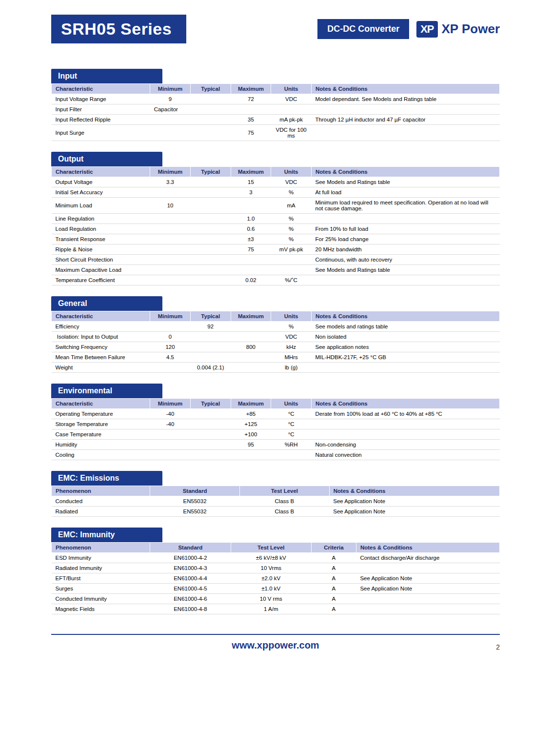SRH05 Series
DC-DC Converter
XP XP Power
Input
| Characteristic | Minimum | Typical | Maximum | Units | Notes & Conditions |
| --- | --- | --- | --- | --- | --- |
| Input Voltage Range | 9 | | 72 | VDC | Model dependant. See Models and Ratings table |
| Input Filter | Capacitor | | | | |
| Input Reflected Ripple | | | 35 | mA pk-pk | Through 12 µH inductor and 47 µF capacitor |
| Input Surge | | | 75 | VDC for 100 ms | |
Output
| Characteristic | Minimum | Typical | Maximum | Units | Notes & Conditions |
| --- | --- | --- | --- | --- | --- |
| Output Voltage | 3.3 | | 15 | VDC | See Models and Ratings table |
| Initial Set Accuracy | | | 3 | % | At full load |
| Minimum Load | 10 | | | mA | Minimum load required to meet specification. Operation at no load will not cause damage. |
| Line Regulation | | | 1.0 | % | |
| Load Regulation | | | 0.6 | % | From 10% to full load |
| Transient Response | | | ±3 | % | For 25% load change |
| Ripple & Noise | | | 75 | mV pk-pk | 20 MHz bandwidth |
| Short Circuit Protection | | | | | Continuous, with auto recovery |
| Maximum Capacitive Load | | | | | See Models and Ratings table |
| Temperature Coefficient | | | 0.02 | %/˚C | |
General
| Characteristic | Minimum | Typical | Maximum | Units | Notes & Conditions |
| --- | --- | --- | --- | --- | --- |
| Efficiency | | 92 | | % | See models and ratings table |
| Isolation: Input to Output | 0 | | | VDC | Non isolated |
| Switching Frequency | 120 | | 800 | kHz | See application notes |
| Mean Time Between Failure | 4.5 | | | MHrs | MIL-HDBK-217F, +25 °C GB |
| Weight | | 0.004 (2.1) | | lb (g) | |
Environmental
| Characteristic | Minimum | Typical | Maximum | Units | Notes & Conditions |
| --- | --- | --- | --- | --- | --- |
| Operating Temperature | -40 | | +85 | °C | Derate from 100% load at +60 °C to 40% at +85 °C |
| Storage Temperature | -40 | | +125 | °C | |
| Case Temperature | | | +100 | °C | |
| Humidity | | | 95 | %RH | Non-condensing |
| Cooling | | | | | Natural convection |
EMC: Emissions
| Phenomenon | Standard | Test Level | Notes & Conditions |
| --- | --- | --- | --- |
| Conducted | EN55032 | Class B | See Application Note |
| Radiated | EN55032 | Class B | See Application Note |
EMC: Immunity
| Phenomenon | Standard | Test Level | Criteria | Notes & Conditions |
| --- | --- | --- | --- | --- |
| ESD Immunity | EN61000-4-2 | ±6 kV/±8 kV | A | Contact discharge/Air discharge |
| Radiated Immunity | EN61000-4-3 | 10 Vrms | A | |
| EFT/Burst | EN61000-4-4 | ±2.0 kV | A | See Application Note |
| Surges | EN61000-4-5 | ±1.0 kV | A | See Application Note |
| Conducted Immunity | EN61000-4-6 | 10 V rms | A | |
| Magnetic Fields | EN61000-4-8 | 1 A/m | A | |
www.xppower.com 2